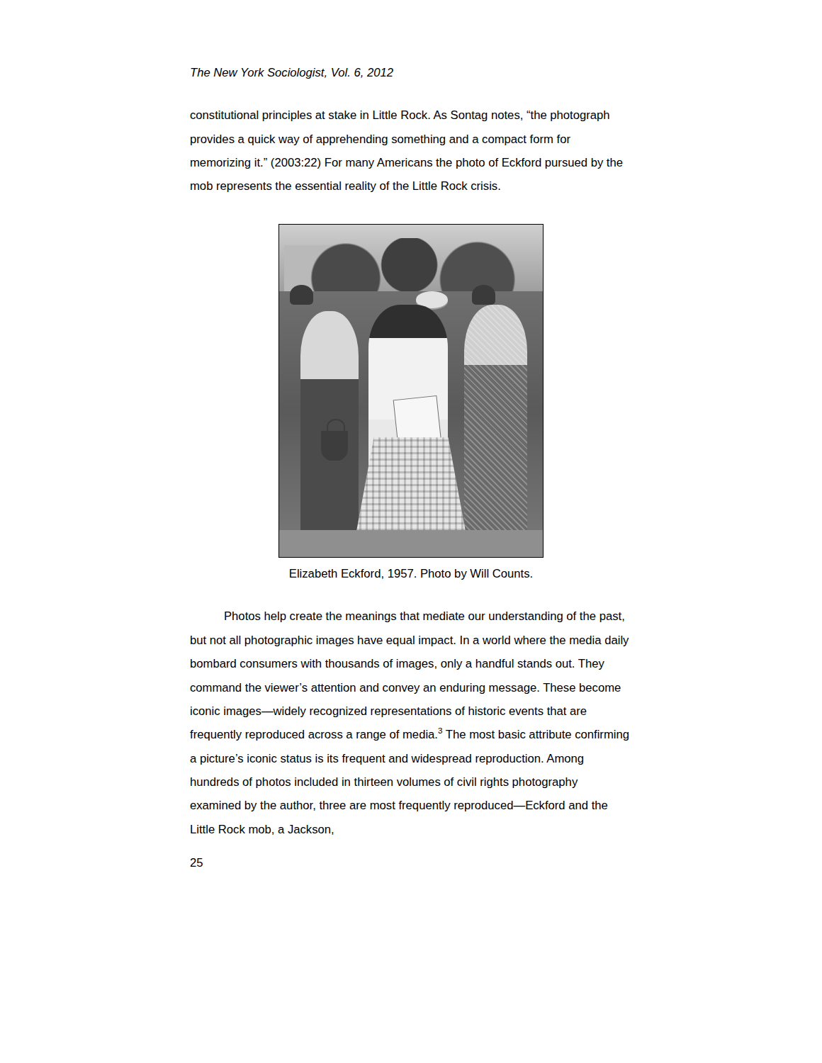The New York Sociologist, Vol. 6, 2012
constitutional principles at stake in Little Rock. As Sontag notes, “the photograph provides a quick way of apprehending something and a compact form for memorizing it.” (2003:22) For many Americans the photo of Eckford pursued by the mob represents the essential reality of the Little Rock crisis.
Elizabeth Eckford, 1957. Photo by Will Counts.
Photos help create the meanings that mediate our understanding of the past, but not all photographic images have equal impact. In a world where the media daily bombard consumers with thousands of images, only a handful stands out. They command the viewer’s attention and convey an enduring message. These become iconic images—widely recognized representations of historic events that are frequently reproduced across a range of media.3 The most basic attribute confirming a picture’s iconic status is its frequent and widespread reproduction. Among hundreds of photos included in thirteen volumes of civil rights photography examined by the author, three are most frequently reproduced—Eckford and the Little Rock mob, a Jackson,
25